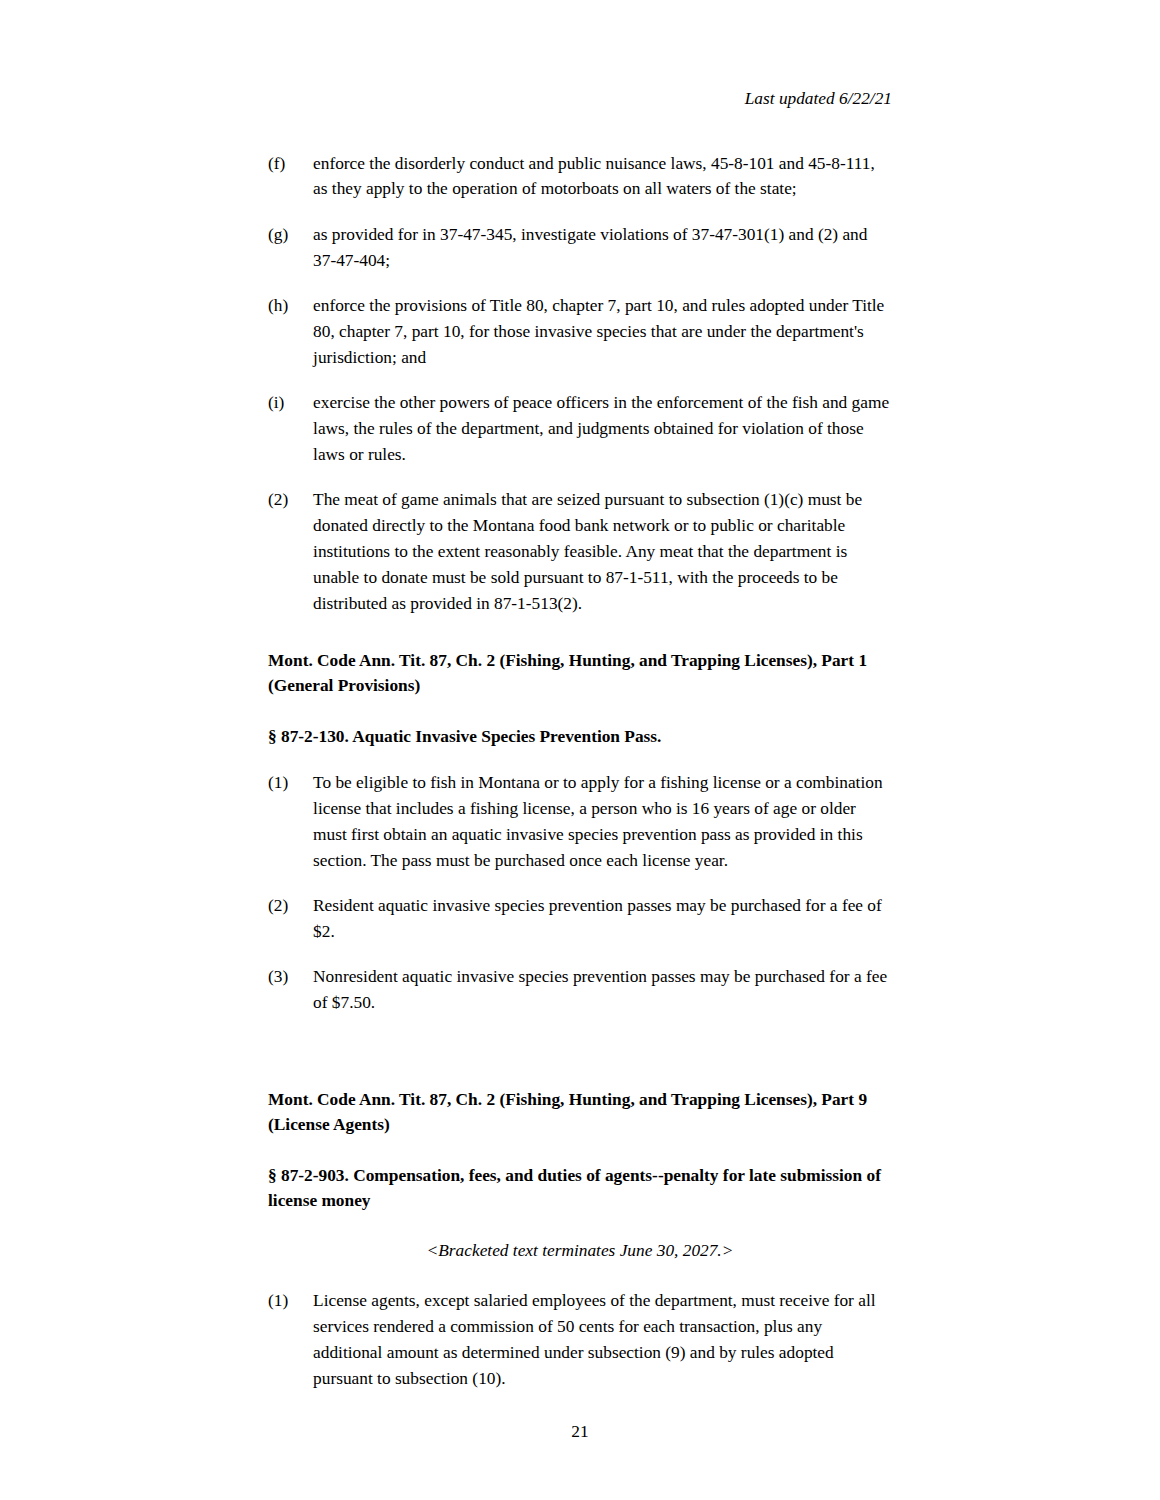Last updated 6/22/21
(f) enforce the disorderly conduct and public nuisance laws, 45-8-101 and 45-8-111, as they apply to the operation of motorboats on all waters of the state;
(g) as provided for in 37-47-345, investigate violations of 37-47-301(1) and (2) and 37-47-404;
(h) enforce the provisions of Title 80, chapter 7, part 10, and rules adopted under Title 80, chapter 7, part 10, for those invasive species that are under the department's jurisdiction; and
(i) exercise the other powers of peace officers in the enforcement of the fish and game laws, the rules of the department, and judgments obtained for violation of those laws or rules.
(2) The meat of game animals that are seized pursuant to subsection (1)(c) must be donated directly to the Montana food bank network or to public or charitable institutions to the extent reasonably feasible. Any meat that the department is unable to donate must be sold pursuant to 87-1-511, with the proceeds to be distributed as provided in 87-1-513(2).
Mont. Code Ann. Tit. 87, Ch. 2 (Fishing, Hunting, and Trapping Licenses), Part 1 (General Provisions)
§ 87-2-130. Aquatic Invasive Species Prevention Pass.
(1) To be eligible to fish in Montana or to apply for a fishing license or a combination license that includes a fishing license, a person who is 16 years of age or older must first obtain an aquatic invasive species prevention pass as provided in this section. The pass must be purchased once each license year.
(2) Resident aquatic invasive species prevention passes may be purchased for a fee of $2.
(3) Nonresident aquatic invasive species prevention passes may be purchased for a fee of $7.50.
Mont. Code Ann. Tit. 87, Ch. 2 (Fishing, Hunting, and Trapping Licenses), Part 9 (License Agents)
§ 87-2-903. Compensation, fees, and duties of agents--penalty for late submission of license money
<Bracketed text terminates June 30, 2027.>
(1) License agents, except salaried employees of the department, must receive for all services rendered a commission of 50 cents for each transaction, plus any additional amount as determined under subsection (9) and by rules adopted pursuant to subsection (10).
21